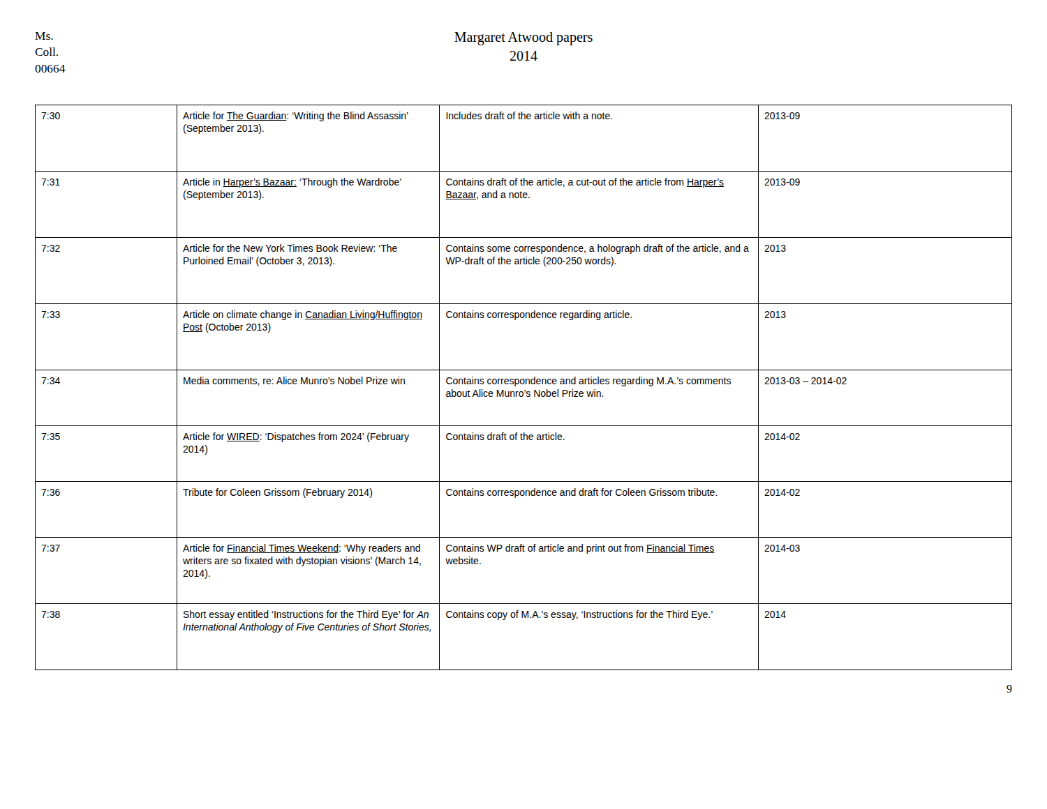Ms.
Coll.
00664
Margaret Atwood papers
2014
| 7:30 | Article for The Guardian : ‘Writing the Blind Assassin’ (September 2013). | Includes draft of the article with a note. | 2013-09 |
| 7:31 | Article in Harper’s Bazaar: ‘Through the Wardrobe’ (September 2013). | Contains draft of the article, a cut-out of the article from Harper’s Bazaar , and a note. | 2013-09 |
| 7:32 | Article for the New York Times Book Review: ‘The Purloined Email’ (October 3, 2013). | Contains some correspondence, a holograph draft of the article, and a WP-draft of the article (200-250 words). | 2013 |
| 7:33 | Article on climate change in Canadian Living/Huffington Post (October 2013) | Contains correspondence regarding article. | 2013 |
| 7:34 | Media comments, re: Alice Munro’s Nobel Prize win | Contains correspondence and articles regarding M.A.’s comments about Alice Munro’s Nobel Prize win. | 2013-03 – 2014-02 |
| 7:35 | Article for WIRED : ‘Dispatches from 2024’ (February 2014) | Contains draft of the article. | 2014-02 |
| 7:36 | Tribute for Coleen Grissom (February 2014) | Contains correspondence and draft for Coleen Grissom tribute. | 2014-02 |
| 7:37 | Article for Financial Times Weekend : ‘Why readers and writers are so fixated with dystopian visions’ (March 14, 2014). | Contains WP draft of article and print out from Financial Times website. | 2014-03 |
| 7:38 | Short essay entitled ‘Instructions for the Third Eye’ for An International Anthology of Five Centuries of Short Stories, | Contains copy of M.A.’s essay, ‘Instructions for the Third Eye.’ | 2014 |
9